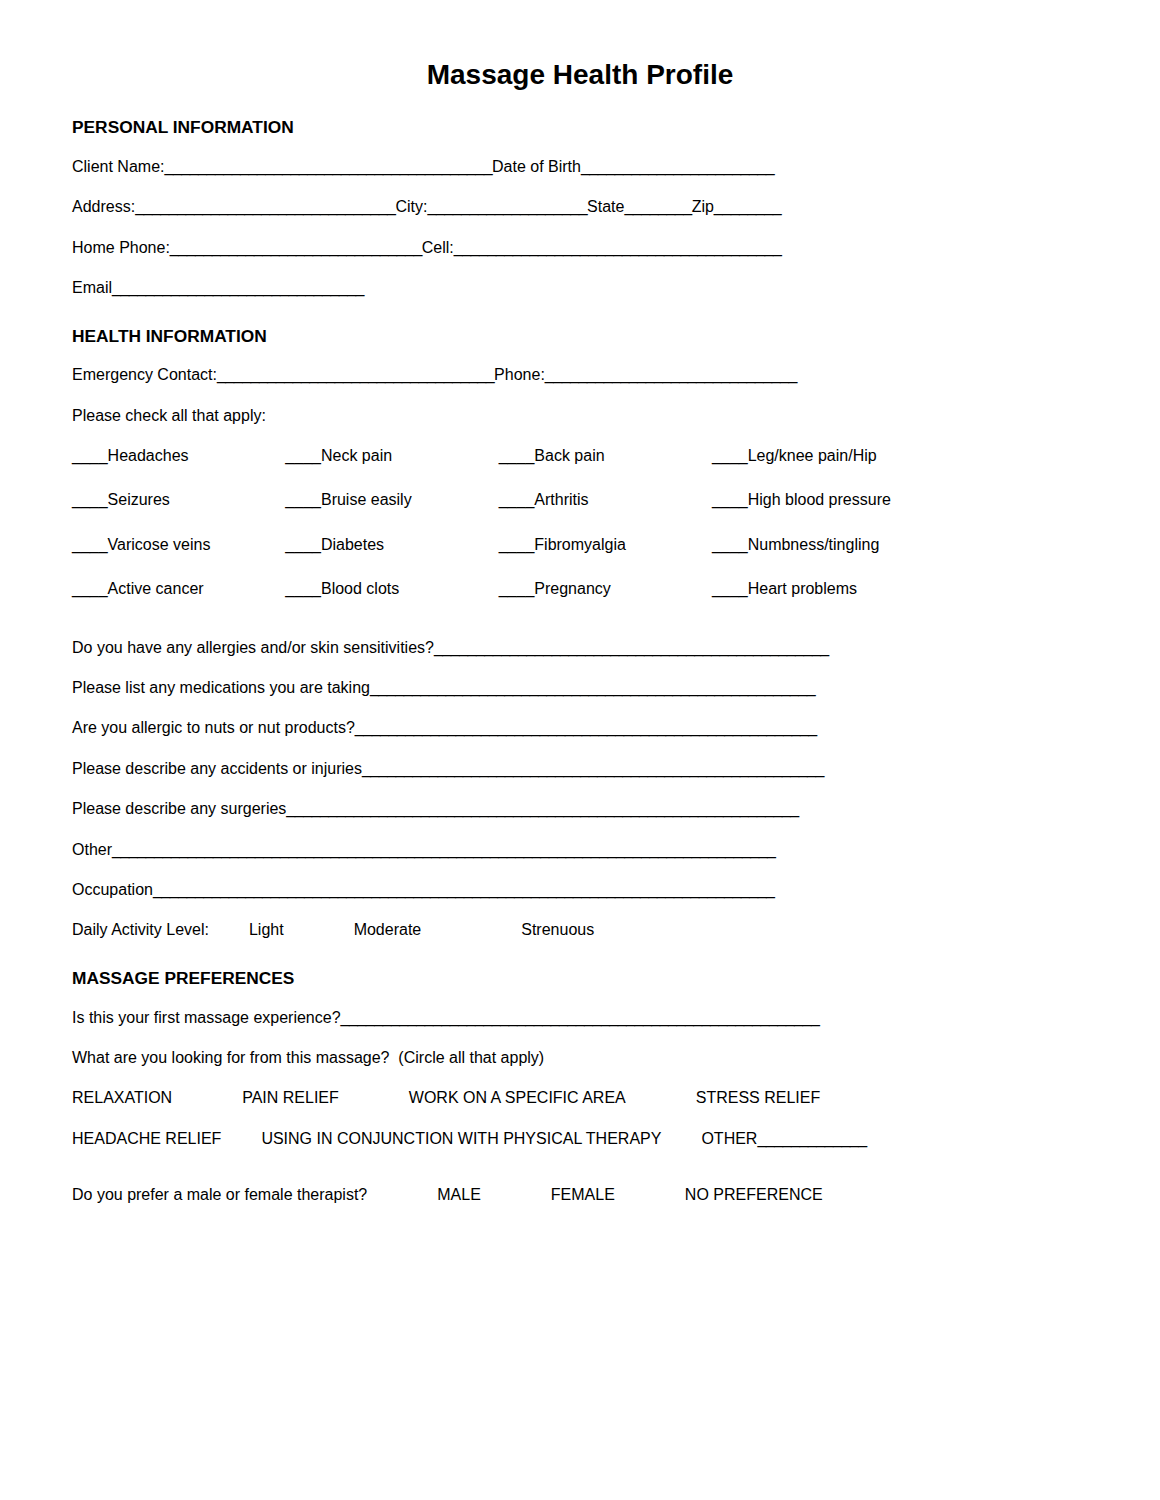Massage Health Profile
PERSONAL INFORMATION
Client Name:_______________________________________Date of Birth_______________________
Address:_______________________________City:___________________State________Zip________
Home Phone:______________________________Cell:_______________________________________
Email______________________________
HEALTH INFORMATION
Emergency Contact:_________________________________Phone:______________________________
Please check all that apply:
| ____Headaches | ____Neck pain | ____Back pain | ____Leg/knee pain/Hip |
| ____Seizures | ____Bruise easily | ____Arthritis | ____High blood pressure |
| ____Varicose veins | ____Diabetes | ____Fibromyalgia | ____Numbness/tingling |
| ____Active cancer | ____Blood clots | ____Pregnancy | ____Heart problems |
Do you have any allergies and/or skin sensitivities?_______________________________________________
Please list any medications you are taking_____________________________________________________
Are you allergic to nuts or nut products?_______________________________________________________
Please describe any accidents or injuries_______________________________________________________
Please describe any surgeries_____________________________________________________________
Other_______________________________________________________________________________
Occupation__________________________________________________________________________
Daily Activity Level: Light Moderate Strenuous
MASSAGE PREFERENCES
Is this your first massage experience?_________________________________________________________
What are you looking for from this massage? (Circle all that apply)
RELAXATION PAIN RELIEF WORK ON A SPECIFIC AREA STRESS RELIEF
HEADACHE RELIEF USING IN CONJUNCTION WITH PHYSICAL THERAPY OTHER_____________
Do you prefer a male or female therapist? MALE FEMALE NO PREFERENCE